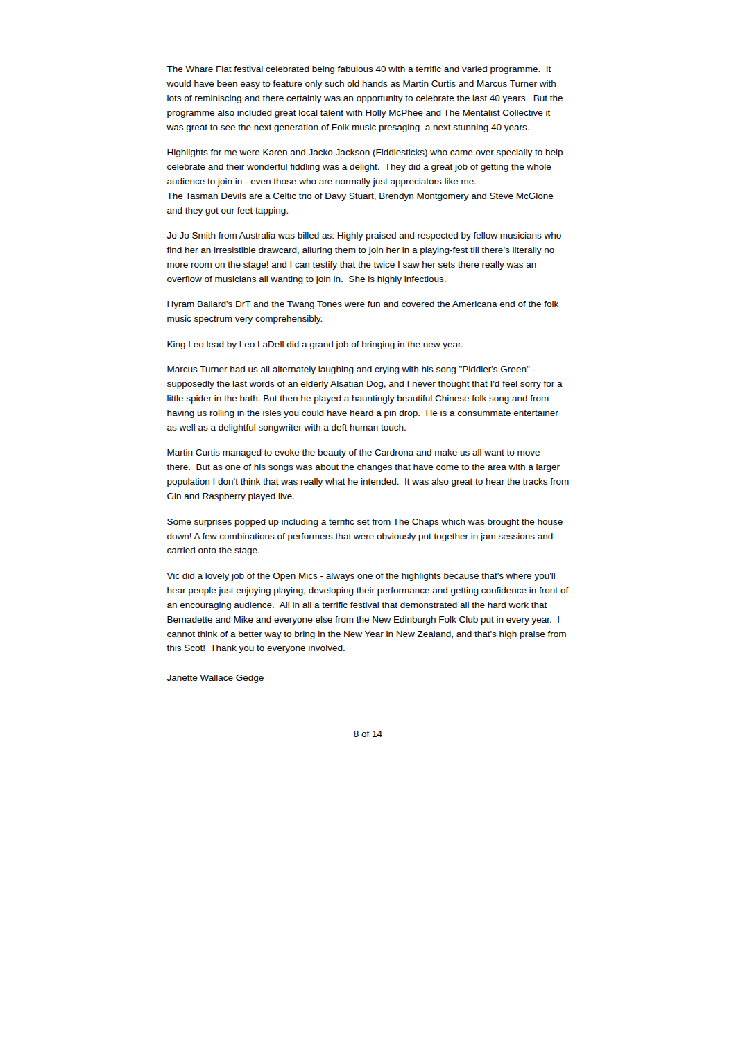The Whare Flat festival celebrated being fabulous 40 with a terrific and varied programme. It would have been easy to feature only such old hands as Martin Curtis and Marcus Turner with lots of reminiscing and there certainly was an opportunity to celebrate the last 40 years. But the programme also included great local talent with Holly McPhee and The Mentalist Collective it was great to see the next generation of Folk music presaging a next stunning 40 years.
Highlights for me were Karen and Jacko Jackson (Fiddlesticks) who came over specially to help celebrate and their wonderful fiddling was a delight. They did a great job of getting the whole audience to join in - even those who are normally just appreciators like me.
The Tasman Devils are a Celtic trio of Davy Stuart, Brendyn Montgomery and Steve McGlone and they got our feet tapping.
Jo Jo Smith from Australia was billed as: Highly praised and respected by fellow musicians who find her an irresistible drawcard, alluring them to join her in a playing-fest till there’s literally no more room on the stage! and I can testify that the twice I saw her sets there really was an overflow of musicians all wanting to join in. She is highly infectious.
Hyram Ballard's DrT and the Twang Tones were fun and covered the Americana end of the folk music spectrum very comprehensibly.
King Leo lead by Leo LaDell did a grand job of bringing in the new year.
Marcus Turner had us all alternately laughing and crying with his song "Piddler's Green" - supposedly the last words of an elderly Alsatian Dog, and I never thought that I'd feel sorry for a little spider in the bath. But then he played a hauntingly beautiful Chinese folk song and from having us rolling in the isles you could have heard a pin drop. He is a consummate entertainer as well as a delightful songwriter with a deft human touch.
Martin Curtis managed to evoke the beauty of the Cardrona and make us all want to move there. But as one of his songs was about the changes that have come to the area with a larger population I don't think that was really what he intended. It was also great to hear the tracks from Gin and Raspberry played live.
Some surprises popped up including a terrific set from The Chaps which was brought the house down! A few combinations of performers that were obviously put together in jam sessions and carried onto the stage.
Vic did a lovely job of the Open Mics - always one of the highlights because that's where you'll hear people just enjoying playing, developing their performance and getting confidence in front of an encouraging audience. All in all a terrific festival that demonstrated all the hard work that Bernadette and Mike and everyone else from the New Edinburgh Folk Club put in every year. I cannot think of a better way to bring in the New Year in New Zealand, and that's high praise from this Scot! Thank you to everyone involved.
Janette Wallace Gedge
8 of 14